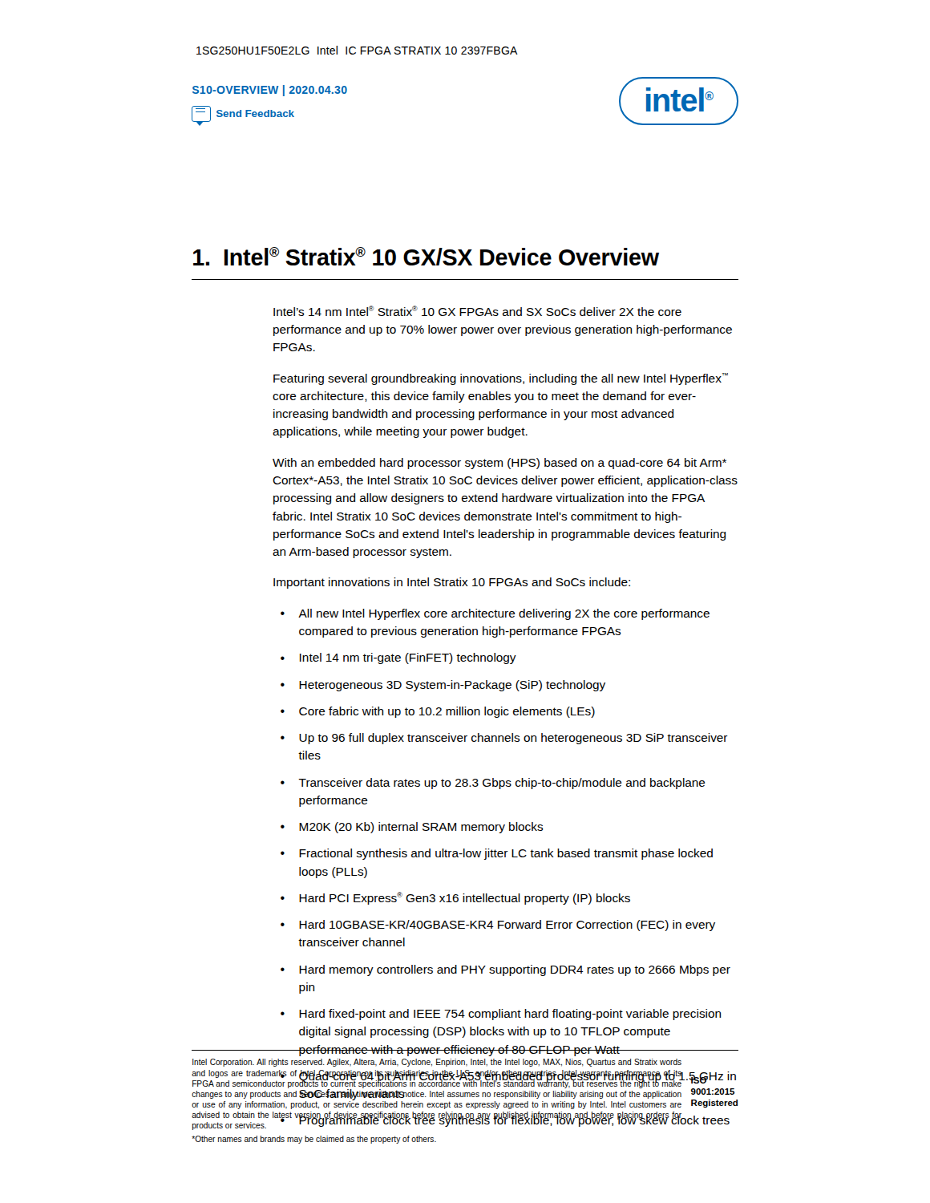1SG250HU1F50E2LG Intel IC FPGA STRATIX 10 2397FBGA
S10-OVERVIEW | 2020.04.30
Send Feedback
intel®
1. Intel® Stratix® 10 GX/SX Device Overview
Intel’s 14 nm Intel® Stratix® 10 GX FPGAs and SX SoCs deliver 2X the core performance and up to 70% lower power over previous generation high-performance FPGAs.
Featuring several groundbreaking innovations, including the all new Intel Hyperflex™ core architecture, this device family enables you to meet the demand for ever-increasing bandwidth and processing performance in your most advanced applications, while meeting your power budget.
With an embedded hard processor system (HPS) based on a quad-core 64 bit Arm* Cortex*-A53, the Intel Stratix 10 SoC devices deliver power efficient, application-class processing and allow designers to extend hardware virtualization into the FPGA fabric. Intel Stratix 10 SoC devices demonstrate Intel's commitment to high-performance SoCs and extend Intel's leadership in programmable devices featuring an Arm-based processor system.
Important innovations in Intel Stratix 10 FPGAs and SoCs include:
All new Intel Hyperflex core architecture delivering 2X the core performance compared to previous generation high-performance FPGAs
Intel 14 nm tri-gate (FinFET) technology
Heterogeneous 3D System-in-Package (SiP) technology
Core fabric with up to 10.2 million logic elements (LEs)
Up to 96 full duplex transceiver channels on heterogeneous 3D SiP transceiver tiles
Transceiver data rates up to 28.3 Gbps chip-to-chip/module and backplane performance
M20K (20 Kb) internal SRAM memory blocks
Fractional synthesis and ultra-low jitter LC tank based transmit phase locked loops (PLLs)
Hard PCI Express® Gen3 x16 intellectual property (IP) blocks
Hard 10GBASE-KR/40GBASE-KR4 Forward Error Correction (FEC) in every transceiver channel
Hard memory controllers and PHY supporting DDR4 rates up to 2666 Mbps per pin
Hard fixed-point and IEEE 754 compliant hard floating-point variable precision digital signal processing (DSP) blocks with up to 10 TFLOP compute performance with a power efficiency of 80 GFLOP per Watt
Quad-core 64 bit Arm Cortex-A53 embedded processor running up to 1.5 GHz in SoC family variants
Programmable clock tree synthesis for flexible, low power, low skew clock trees
Intel Corporation. All rights reserved. Agilex, Altera, Arria, Cyclone, Enpirion, Intel, the Intel logo, MAX, Nios, Quartus and Stratix words and logos are trademarks of Intel Corporation or its subsidiaries in the U.S. and/or other countries. Intel warrants performance of its FPGA and semiconductor products to current specifications in accordance with Intel's standard warranty, but reserves the right to make changes to any products and services at any time without notice. Intel assumes no responsibility or liability arising out of the application or use of any information, product, or service described herein except as expressly agreed to in writing by Intel. Intel customers are advised to obtain the latest version of device specifications before relying on any published information and before placing orders for products or services. *Other names and brands may be claimed as the property of others.
ISO
9001:2015
Registered